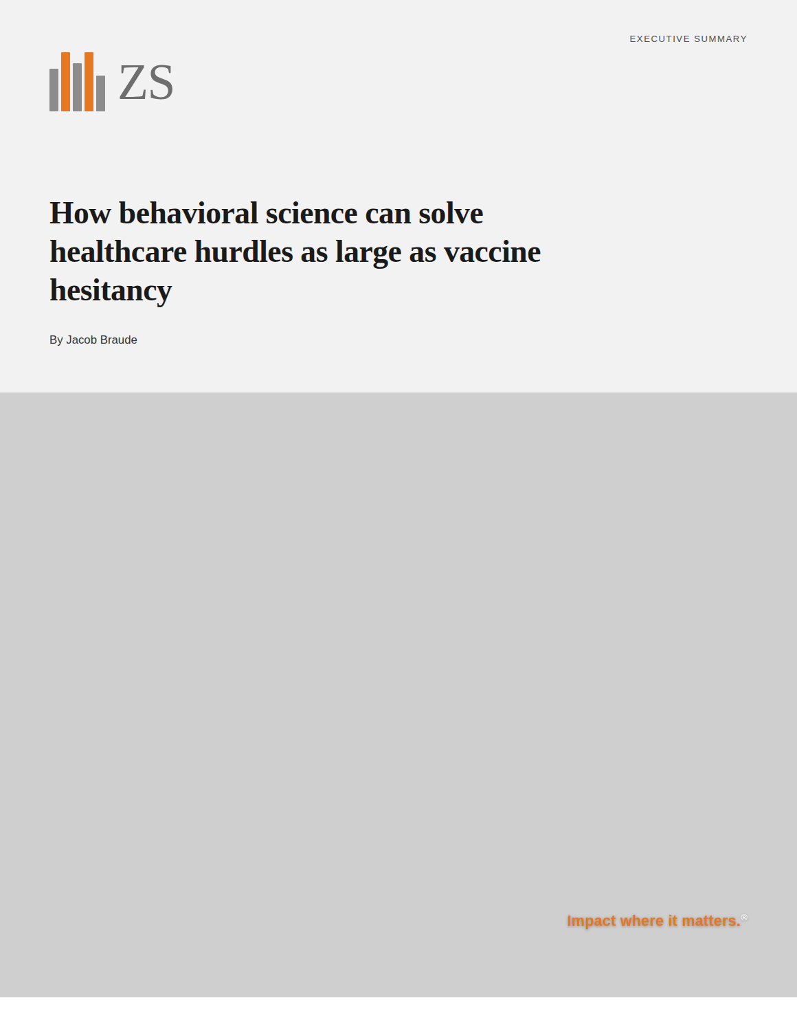Executive Summary
ZS
How behavioral science can solve healthcare hurdles as large as vaccine hesitancy
By Jacob Braude
Impact where it matters.®